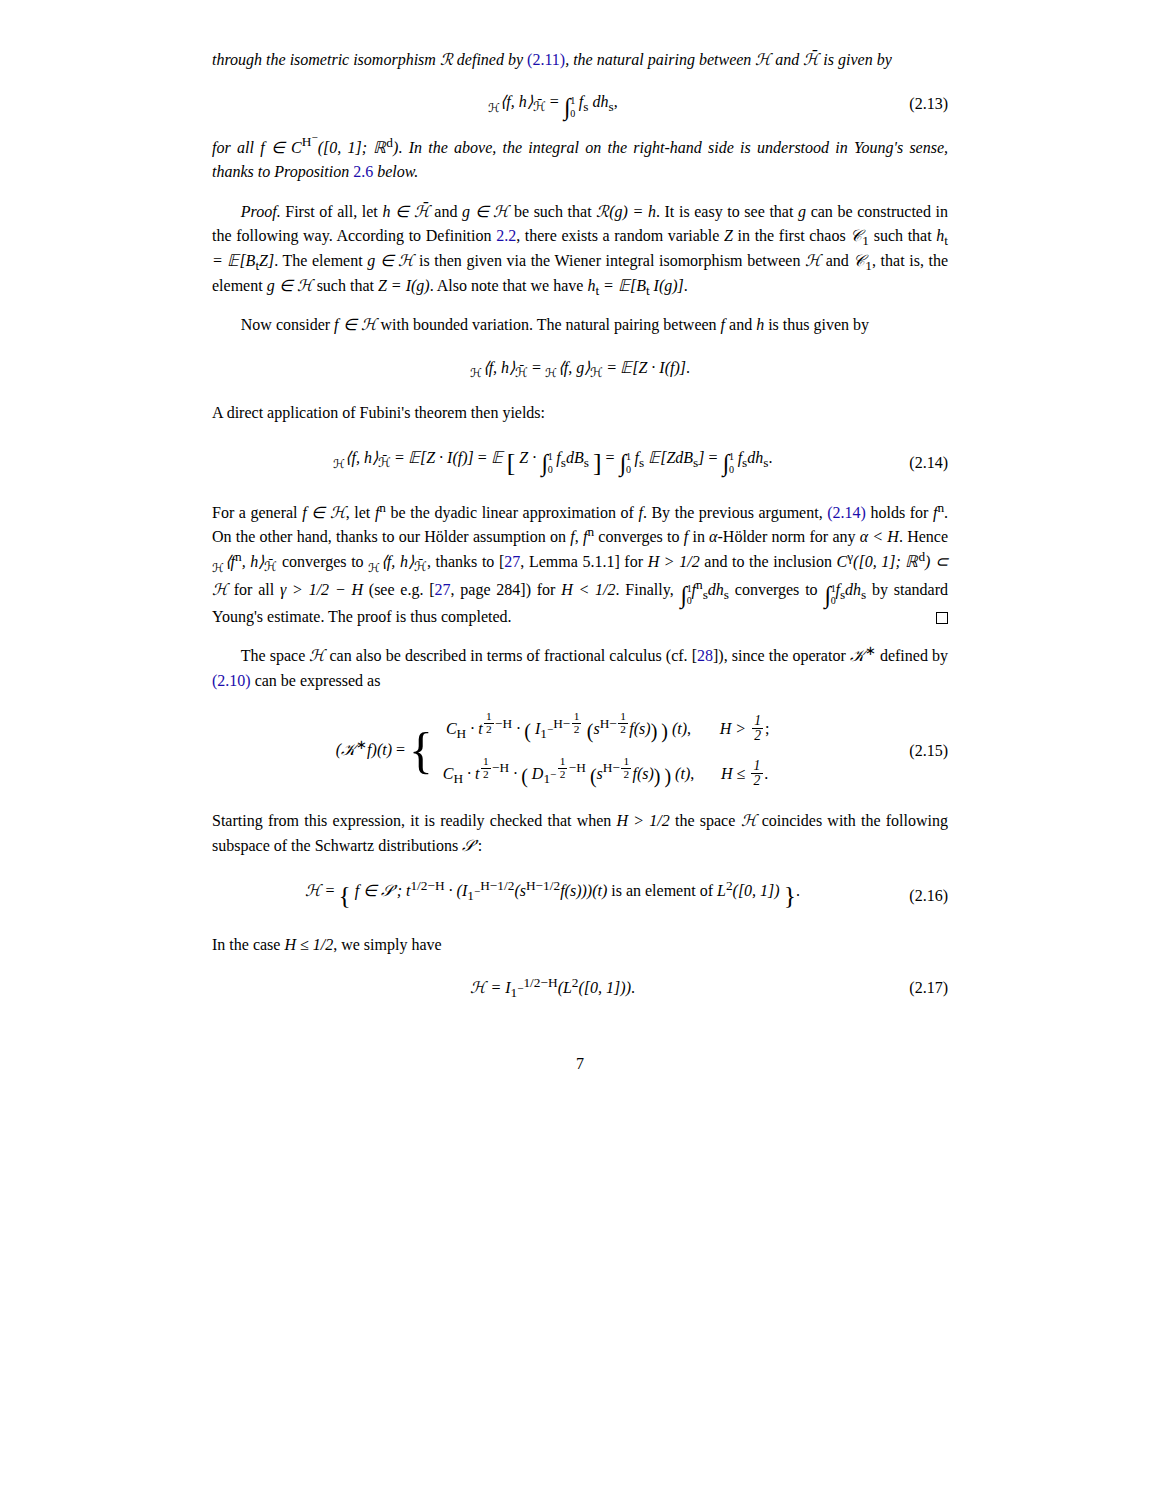through the isometric isomorphism ℛ defined by (2.11), the natural pairing between ℋ and ℋ̄ is given by
ℋ⟨f, h⟩ℋ̄ = ∫10 fs dhs,
(2.13)
for all f ∈ CH−([0, 1]; ℝd). In the above, the integral on the right-hand side is understood in Young's sense, thanks to Proposition 2.6 below.
Proof. First of all, let h ∈ ℋ̄ and g ∈ ℋ be such that ℛ(g) = h. It is easy to see that g can be constructed in the following way. According to Definition 2.2, there exists a random variable Z in the first chaos 𝒞1 such that ht = 𝔼[BtZ]. The element g ∈ ℋ is then given via the Wiener integral isomorphism between ℋ and 𝒞1, that is, the element g ∈ ℋ such that Z = I(g). Also note that we have ht = 𝔼[Bt I(g)].
Now consider f ∈ ℋ with bounded variation. The natural pairing between f and h is thus given by
ℋ⟨f, h⟩ℋ̄ = ℋ⟨f, g⟩ℋ = 𝔼[Z · I(f)].
A direct application of Fubini's theorem then yields:
ℋ⟨f, h⟩ℋ̄ = 𝔼[Z · I(f)] = 𝔼 [ Z · ∫10 fsdBs ] = ∫10 fs 𝔼[ZdBs] = ∫10 fsdhs.
(2.14)
For a general f ∈ ℋ, let fn be the dyadic linear approximation of f. By the previous argument, (2.14) holds for fn. On the other hand, thanks to our Hölder assumption on f, fn converges to f in α-Hölder norm for any α < H. Hence ℋ⟨fn, h⟩ℋ̄ converges to ℋ⟨f, h⟩ℋ̄, thanks to [27, Lemma 5.1.1] for H > 1/2 and to the inclusion Cγ([0, 1]; ℝd) ⊂ ℋ for all γ > 1/2 − H (see e.g. [27, page 284]) for H < 1/2. Finally, ∫10 fnsdhs converges to ∫10 fsdhs by standard Young's estimate. The proof is thus completed.
The space ℋ can also be described in terms of fractional calculus (cf. [28]), since the operator 𝒦∗ defined by (2.10) can be expressed as
(𝒦∗f)(t) = { CH · t12−H · ( I1−H−12 (sH−12f(s)) ) (t), H > 12; CH · t12−H · ( D1−12−H (sH−12f(s)) ) (t), H ≤ 12.
(2.15)
Starting from this expression, it is readily checked that when H > 1/2 the space ℋ coincides with the following subspace of the Schwartz distributions 𝒮′:
ℋ = { f ∈ 𝒮′; t1/2−H · (I1−H−1/2(sH−1/2f(s)))(t) is an element of L2([0, 1]) }.
(2.16)
In the case H ≤ 1/2, we simply have
ℋ = I1−1/2−H(L2([0, 1])).
(2.17)
7